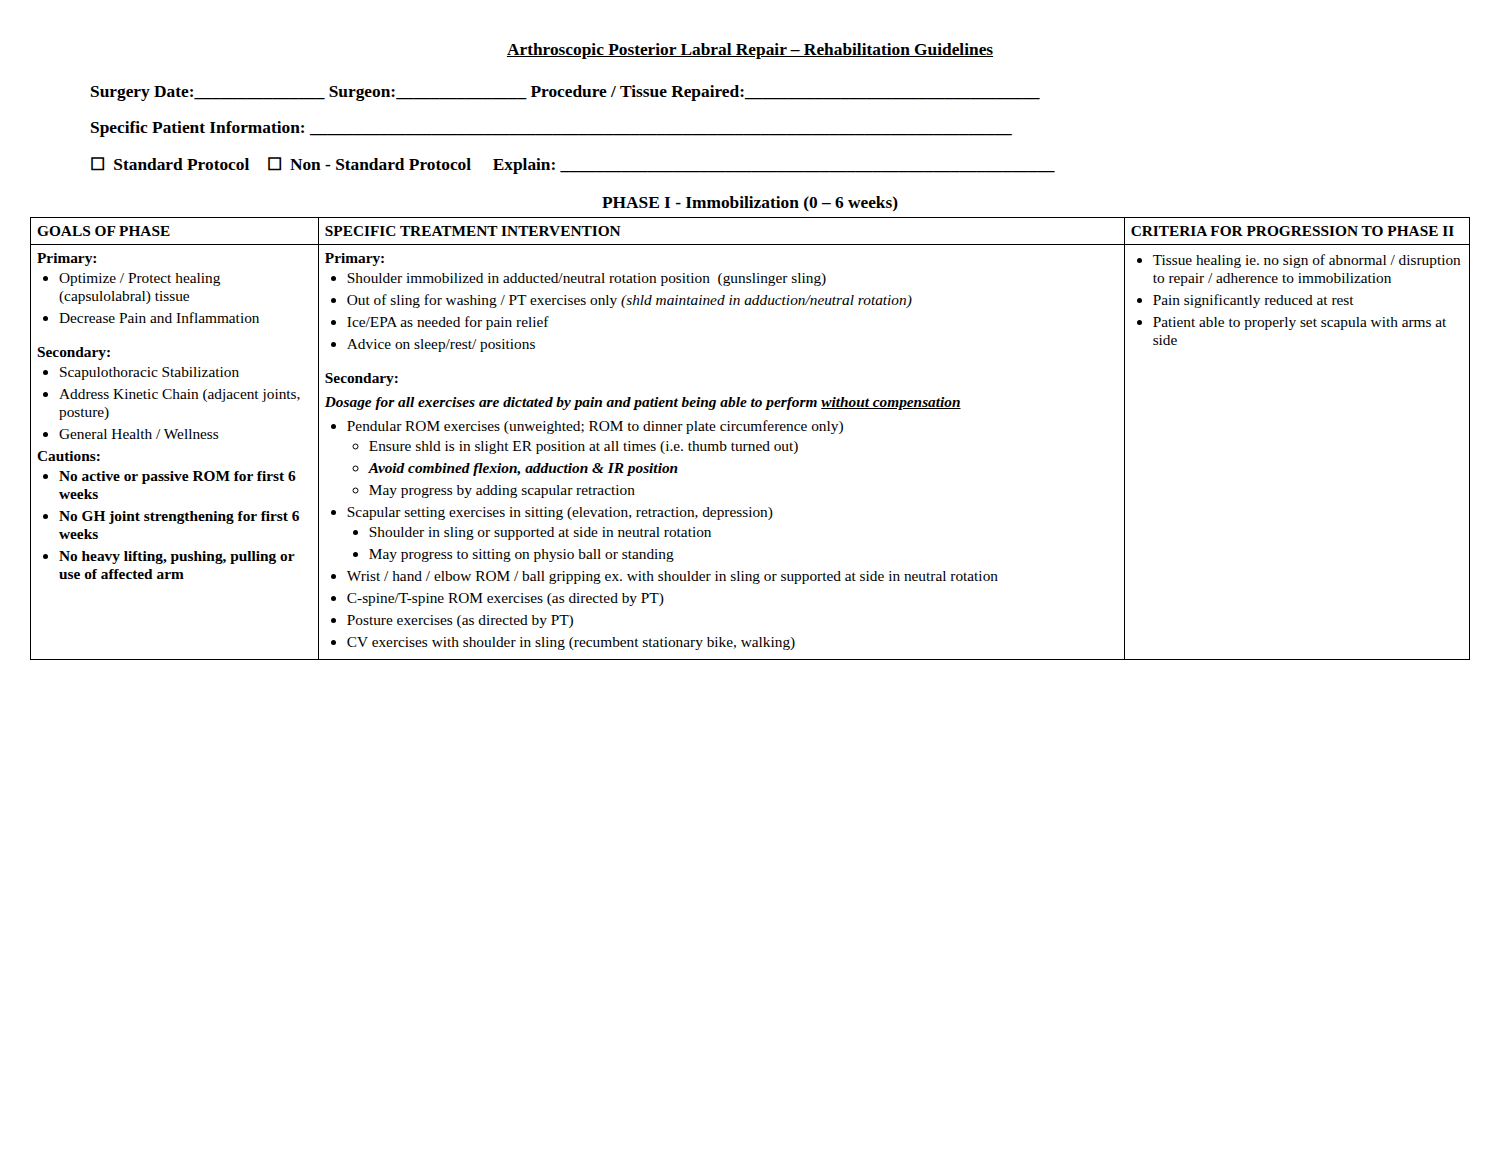Arthroscopic Posterior Labral Repair – Rehabilitation Guidelines
Surgery Date:_______________ Surgeon:_______________ Procedure / Tissue Repaired:__________________________________
Specific Patient Information: _________________________________________________________________________________
☐ Standard Protocol ☐ Non - Standard Protocol Explain: _________________________________________________________
PHASE I - Immobilization (0 – 6 weeks)
| GOALS OF PHASE | SPECIFIC TREATMENT INTERVENTION | CRITERIA FOR PROGRESSION TO PHASE II |
| --- | --- | --- |
| Primary: Optimize / Protect healing (capsulolabral) tissue Decrease Pain and Inflammation Secondary: Scapulothoracic Stabilization Address Kinetic Chain (adjacent joints, posture) General Health / Wellness Cautions: No active or passive ROM for first 6 weeks No GH joint strengthening for first 6 weeks No heavy lifting, pushing, pulling or use of affected arm | Primary: Shoulder immobilized in adducted/neutral rotation position (gunslinger sling) Out of sling for washing / PT exercises only (shld maintained in adduction/neutral rotation) Ice/EPA as needed for pain relief Advice on sleep/rest/ positions Secondary: Dosage for all exercises are dictated by pain and patient being able to perform without compensation Pendular ROM exercises (unweighted; ROM to dinner plate circumference only) Ensure shld is in slight ER position at all times (i.e. thumb turned out) Avoid combined flexion, adduction & IR position May progress by adding scapular retraction Scapular setting exercises in sitting (elevation, retraction, depression) Shoulder in sling or supported at side in neutral rotation May progress to sitting on physio ball or standing Wrist / hand / elbow ROM / ball gripping ex. with shoulder in sling or supported at side in neutral rotation C-spine/T-spine ROM exercises (as directed by PT) Posture exercises (as directed by PT) CV exercises with shoulder in sling (recumbent stationary bike, walking) | Tissue healing ie. no sign of abnormal / disruption to repair / adherence to immobilization Pain significantly reduced at rest Patient able to properly set scapula with arms at side |